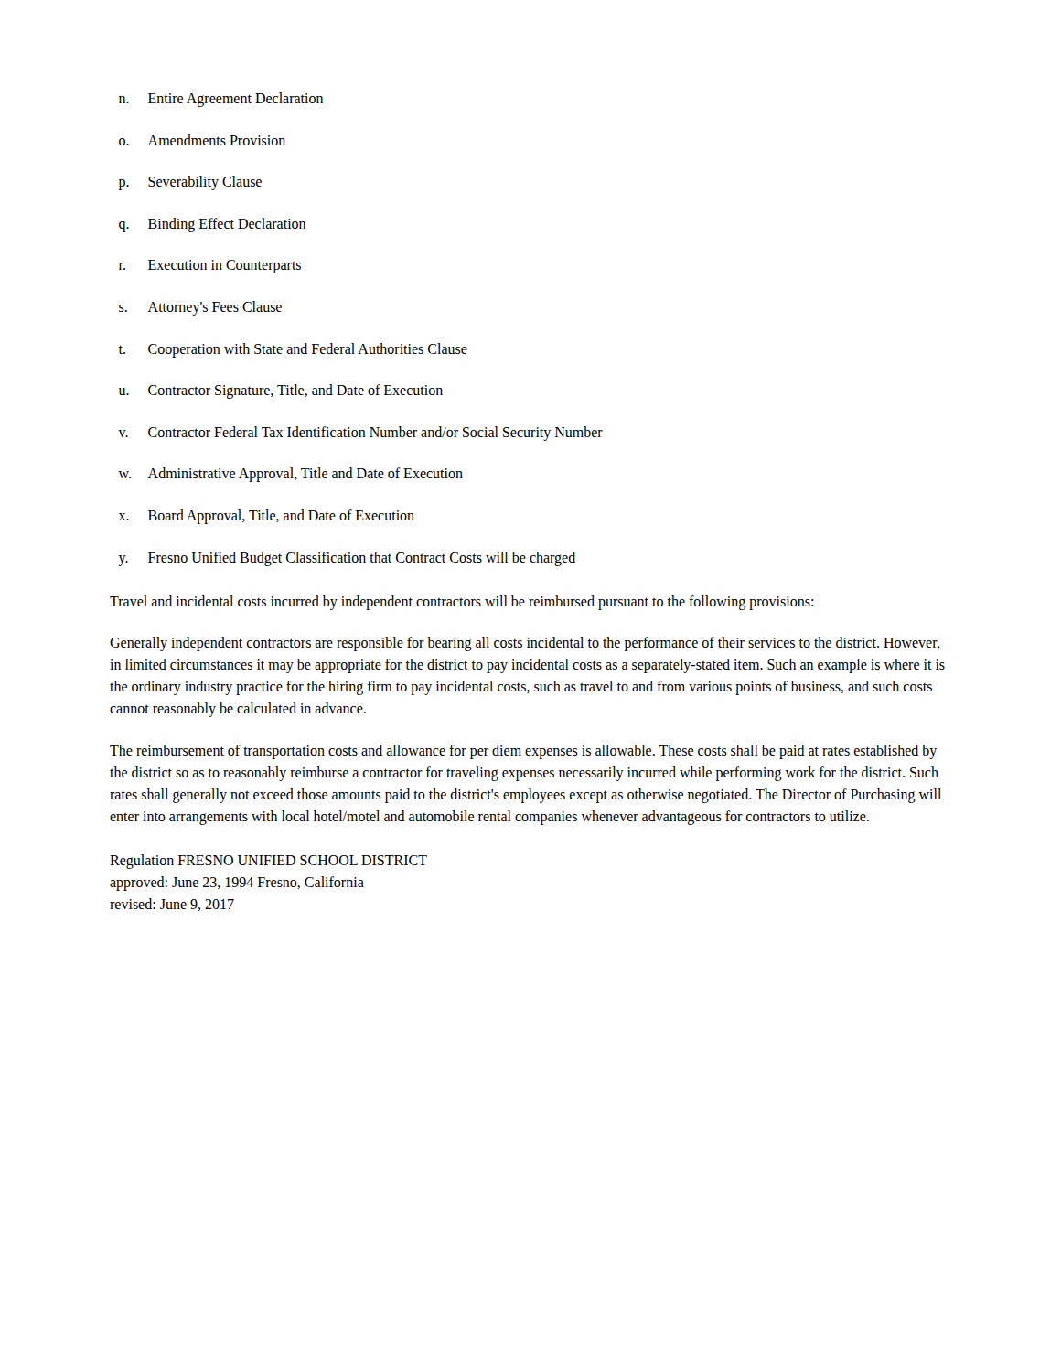n. Entire Agreement Declaration
o. Amendments Provision
p. Severability Clause
q. Binding Effect Declaration
r. Execution in Counterparts
s. Attorney's Fees Clause
t. Cooperation with State and Federal Authorities Clause
u. Contractor Signature, Title, and Date of Execution
v. Contractor Federal Tax Identification Number and/or Social Security Number
w. Administrative Approval, Title and Date of Execution
x. Board Approval, Title, and Date of Execution
y. Fresno Unified Budget Classification that Contract Costs will be charged
Travel and incidental costs incurred by independent contractors will be reimbursed pursuant to the following provisions:
Generally independent contractors are responsible for bearing all costs incidental to the performance of their services to the district. However, in limited circumstances it may be appropriate for the district to pay incidental costs as a separately-stated item. Such an example is where it is the ordinary industry practice for the hiring firm to pay incidental costs, such as travel to and from various points of business, and such costs cannot reasonably be calculated in advance.
The reimbursement of transportation costs and allowance for per diem expenses is allowable. These costs shall be paid at rates established by the district so as to reasonably reimburse a contractor for traveling expenses necessarily incurred while performing work for the district. Such rates shall generally not exceed those amounts paid to the district's employees except as otherwise negotiated. The Director of Purchasing will enter into arrangements with local hotel/motel and automobile rental companies whenever advantageous for contractors to utilize.
Regulation FRESNO UNIFIED SCHOOL DISTRICT
approved: June 23, 1994 Fresno, California
revised: June 9, 2017